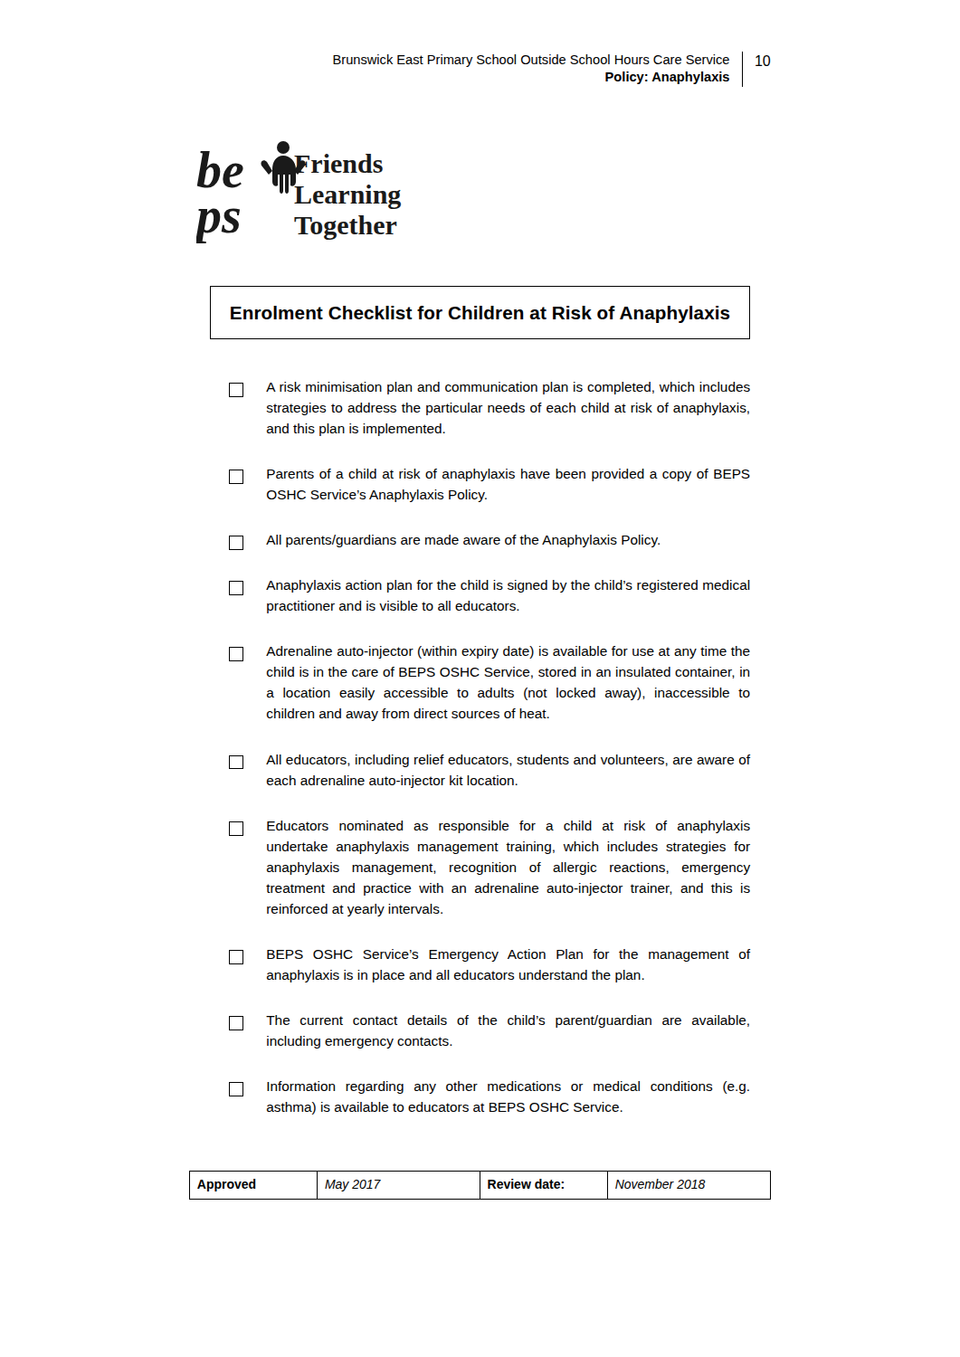Brunswick East Primary School Outside School Hours Care Service
Policy: Anaphylaxis
10
be ps Friends Learning Together
Enrolment Checklist for Children at Risk of Anaphylaxis
A risk minimisation plan and communication plan is completed, which includes strategies to address the particular needs of each child at risk of anaphylaxis, and this plan is implemented.
Parents of a child at risk of anaphylaxis have been provided a copy of BEPS OSHC Service’s Anaphylaxis Policy.
All parents/guardians are made aware of the Anaphylaxis Policy.
Anaphylaxis action plan for the child is signed by the child’s registered medical practitioner and is visible to all educators.
Adrenaline auto-injector (within expiry date) is available for use at any time the child is in the care of BEPS OSHC Service, stored in an insulated container, in a location easily accessible to adults (not locked away), inaccessible to children and away from direct sources of heat.
All educators, including relief educators, students and volunteers, are aware of each adrenaline auto-injector kit location.
Educators nominated as responsible for a child at risk of anaphylaxis undertake anaphylaxis management training, which includes strategies for anaphylaxis management, recognition of allergic reactions, emergency treatment and practice with an adrenaline auto-injector trainer, and this is reinforced at yearly intervals.
BEPS OSHC Service’s Emergency Action Plan for the management of anaphylaxis is in place and all educators understand the plan.
The current contact details of the child’s parent/guardian are available, including emergency contacts.
Information regarding any other medications or medical conditions (e.g. asthma) is available to educators at BEPS OSHC Service.
| Approved | May 2017 | Review date: | November 2018 |